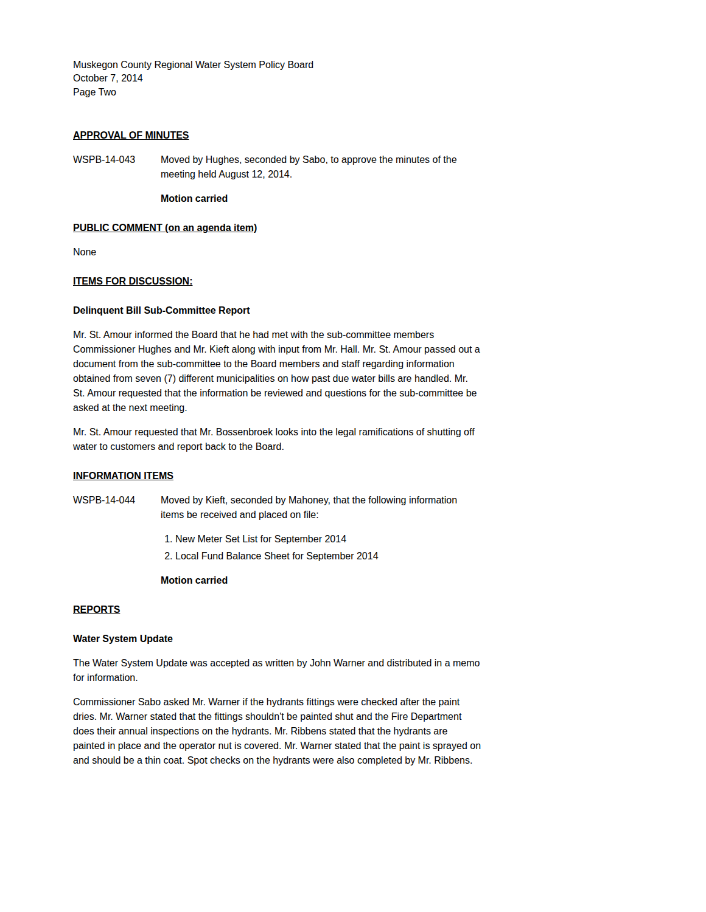Muskegon County Regional Water System Policy Board
October 7, 2014
Page Two
APPROVAL OF MINUTES
WSPB-14-043
Moved by Hughes, seconded by Sabo, to approve the minutes of the meeting held August 12, 2014.
Motion carried
PUBLIC COMMENT (on an agenda item)
None
ITEMS FOR DISCUSSION:
Delinquent Bill Sub-Committee Report
Mr. St. Amour informed the Board that he had met with the sub-committee members Commissioner Hughes and Mr. Kieft along with input from Mr. Hall. Mr. St. Amour passed out a document from the sub-committee to the Board members and staff regarding information obtained from seven (7) different municipalities on how past due water bills are handled. Mr. St. Amour requested that the information be reviewed and questions for the sub-committee be asked at the next meeting.
Mr. St. Amour requested that Mr. Bossenbroek looks into the legal ramifications of shutting off water to customers and report back to the Board.
INFORMATION ITEMS
WSPB-14-044
Moved by Kieft, seconded by Mahoney, that the following information items be received and placed on file:
New Meter Set List for September 2014
Local Fund Balance Sheet for September 2014
Motion carried
REPORTS
Water System Update
The Water System Update was accepted as written by John Warner and distributed in a memo for information.
Commissioner Sabo asked Mr. Warner if the hydrants fittings were checked after the paint dries. Mr. Warner stated that the fittings shouldn't be painted shut and the Fire Department does their annual inspections on the hydrants. Mr. Ribbens stated that the hydrants are painted in place and the operator nut is covered. Mr. Warner stated that the paint is sprayed on and should be a thin coat. Spot checks on the hydrants were also completed by Mr. Ribbens.